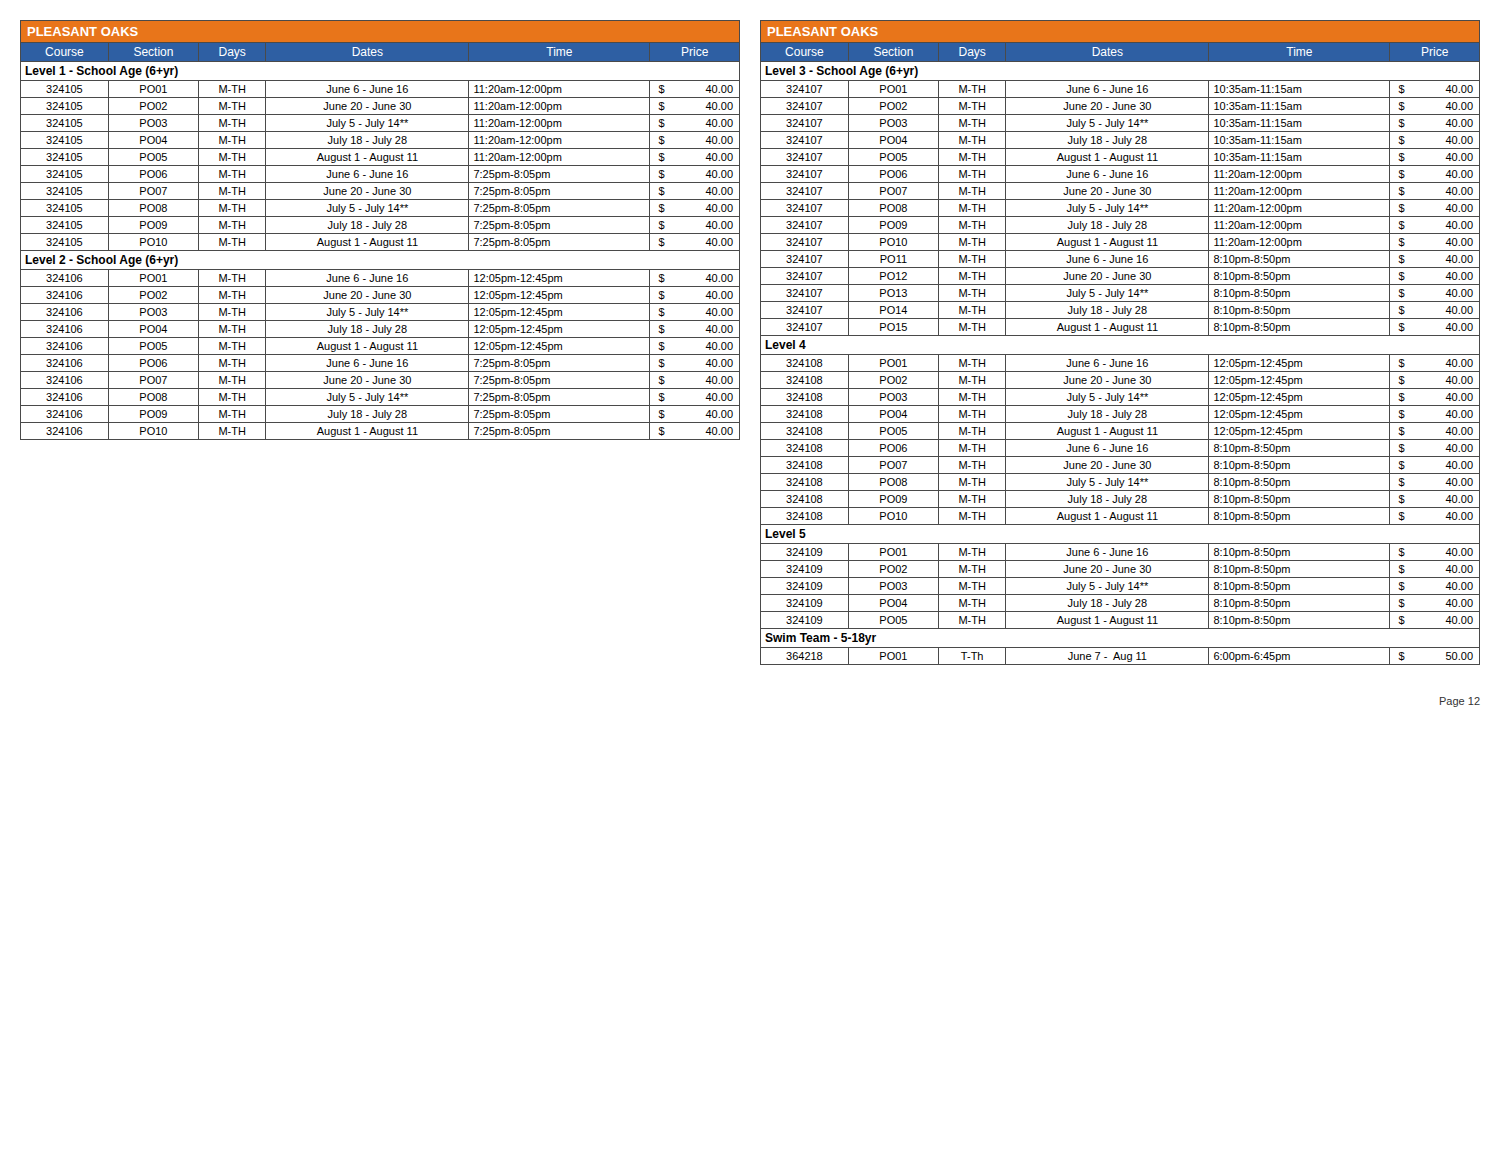| PLEASANT OAKS |
| Course | Section | Days | Dates | Time | Price |
| Level 1 - School Age (6+yr) |
| 324105 | PO01 | M-TH | June 6 - June 16 | 11:20am-12:00pm | $ 40.00 |
| 324105 | PO02 | M-TH | June 20 - June 30 | 11:20am-12:00pm | $ 40.00 |
| 324105 | PO03 | M-TH | July 5 - July 14** | 11:20am-12:00pm | $ 40.00 |
| 324105 | PO04 | M-TH | July 18 - July 28 | 11:20am-12:00pm | $ 40.00 |
| 324105 | PO05 | M-TH | August 1 - August 11 | 11:20am-12:00pm | $ 40.00 |
| 324105 | PO06 | M-TH | June 6 - June 16 | 7:25pm-8:05pm | $ 40.00 |
| 324105 | PO07 | M-TH | June 20 - June 30 | 7:25pm-8:05pm | $ 40.00 |
| 324105 | PO08 | M-TH | July 5 - July 14** | 7:25pm-8:05pm | $ 40.00 |
| 324105 | PO09 | M-TH | July 18 - July 28 | 7:25pm-8:05pm | $ 40.00 |
| 324105 | PO10 | M-TH | August 1 - August 11 | 7:25pm-8:05pm | $ 40.00 |
| Level 2 - School Age (6+yr) |
| 324106 | PO01 | M-TH | June 6 - June 16 | 12:05pm-12:45pm | $ 40.00 |
| 324106 | PO02 | M-TH | June 20 - June 30 | 12:05pm-12:45pm | $ 40.00 |
| 324106 | PO03 | M-TH | July 5 - July 14** | 12:05pm-12:45pm | $ 40.00 |
| 324106 | PO04 | M-TH | July 18 - July 28 | 12:05pm-12:45pm | $ 40.00 |
| 324106 | PO05 | M-TH | August 1 - August 11 | 12:05pm-12:45pm | $ 40.00 |
| 324106 | PO06 | M-TH | June 6 - June 16 | 7:25pm-8:05pm | $ 40.00 |
| 324106 | PO07 | M-TH | June 20 - June 30 | 7:25pm-8:05pm | $ 40.00 |
| 324106 | PO08 | M-TH | July 5 - July 14** | 7:25pm-8:05pm | $ 40.00 |
| 324106 | PO09 | M-TH | July 18 - July 28 | 7:25pm-8:05pm | $ 40.00 |
| 324106 | PO10 | M-TH | August 1 - August 11 | 7:25pm-8:05pm | $ 40.00 |
| PLEASANT OAKS |
| Course | Section | Days | Dates | Time | Price |
| Level 3 - School Age (6+yr) |
| 324107 | PO01 | M-TH | June 6 - June 16 | 10:35am-11:15am | $ 40.00 |
| 324107 | PO02 | M-TH | June 20 - June 30 | 10:35am-11:15am | $ 40.00 |
| 324107 | PO03 | M-TH | July 5 - July 14** | 10:35am-11:15am | $ 40.00 |
| 324107 | PO04 | M-TH | July 18 - July 28 | 10:35am-11:15am | $ 40.00 |
| 324107 | PO05 | M-TH | August 1 - August 11 | 10:35am-11:15am | $ 40.00 |
| 324107 | PO06 | M-TH | June 6 - June 16 | 11:20am-12:00pm | $ 40.00 |
| 324107 | PO07 | M-TH | June 20 - June 30 | 11:20am-12:00pm | $ 40.00 |
| 324107 | PO08 | M-TH | July 5 - July 14** | 11:20am-12:00pm | $ 40.00 |
| 324107 | PO09 | M-TH | July 18 - July 28 | 11:20am-12:00pm | $ 40.00 |
| 324107 | PO10 | M-TH | August 1 - August 11 | 11:20am-12:00pm | $ 40.00 |
| 324107 | PO11 | M-TH | June 6 - June 16 | 8:10pm-8:50pm | $ 40.00 |
| 324107 | PO12 | M-TH | June 20 - June 30 | 8:10pm-8:50pm | $ 40.00 |
| 324107 | PO13 | M-TH | July 5 - July 14** | 8:10pm-8:50pm | $ 40.00 |
| 324107 | PO14 | M-TH | July 18 - July 28 | 8:10pm-8:50pm | $ 40.00 |
| 324107 | PO15 | M-TH | August 1 - August 11 | 8:10pm-8:50pm | $ 40.00 |
| Level 4 |
| 324108 | PO01 | M-TH | June 6 - June 16 | 12:05pm-12:45pm | $ 40.00 |
| 324108 | PO02 | M-TH | June 20 - June 30 | 12:05pm-12:45pm | $ 40.00 |
| 324108 | PO03 | M-TH | July 5 - July 14** | 12:05pm-12:45pm | $ 40.00 |
| 324108 | PO04 | M-TH | July 18 - July 28 | 12:05pm-12:45pm | $ 40.00 |
| 324108 | PO05 | M-TH | August 1 - August 11 | 12:05pm-12:45pm | $ 40.00 |
| 324108 | PO06 | M-TH | June 6 - June 16 | 8:10pm-8:50pm | $ 40.00 |
| 324108 | PO07 | M-TH | June 20 - June 30 | 8:10pm-8:50pm | $ 40.00 |
| 324108 | PO08 | M-TH | July 5 - July 14** | 8:10pm-8:50pm | $ 40.00 |
| 324108 | PO09 | M-TH | July 18 - July 28 | 8:10pm-8:50pm | $ 40.00 |
| 324108 | PO10 | M-TH | August 1 - August 11 | 8:10pm-8:50pm | $ 40.00 |
| Level 5 |
| 324109 | PO01 | M-TH | June 6 - June 16 | 8:10pm-8:50pm | $ 40.00 |
| 324109 | PO02 | M-TH | June 20 - June 30 | 8:10pm-8:50pm | $ 40.00 |
| 324109 | PO03 | M-TH | July 5 - July 14** | 8:10pm-8:50pm | $ 40.00 |
| 324109 | PO04 | M-TH | July 18 - July 28 | 8:10pm-8:50pm | $ 40.00 |
| 324109 | PO05 | M-TH | August 1 - August 11 | 8:10pm-8:50pm | $ 40.00 |
| Swim Team - 5-18yr |
| 364218 | PO01 | T-Th | June 7 - Aug 11 | 6:00pm-6:45pm | $ 50.00 |
Page 12